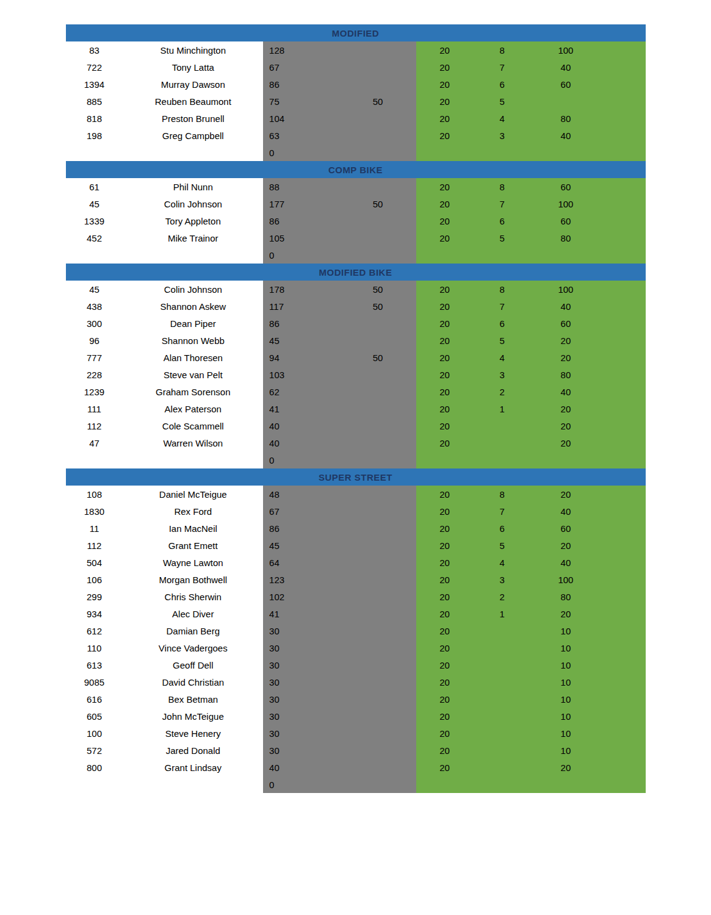| MODIFIED |
| 83 | Stu Minchington | 128 | | 20 | 8 | 100 | |
| 722 | Tony Latta | 67 | | 20 | 7 | 40 | |
| 1394 | Murray Dawson | 86 | | 20 | 6 | 60 | |
| 885 | Reuben Beaumont | 75 | 50 | 20 | 5 | | |
| 818 | Preston Brunell | 104 | | 20 | 4 | 80 | |
| 198 | Greg Campbell | 63 | | 20 | 3 | 40 | |
| | | 0 | | | | | |
| COMP BIKE |
| 61 | Phil Nunn | 88 | | 20 | 8 | 60 | |
| 45 | Colin Johnson | 177 | 50 | 20 | 7 | 100 | |
| 1339 | Tory Appleton | 86 | | 20 | 6 | 60 | |
| 452 | Mike Trainor | 105 | | 20 | 5 | 80 | |
| | | 0 | | | | | |
| MODIFIED BIKE |
| 45 | Colin Johnson | 178 | 50 | 20 | 8 | 100 | |
| 438 | Shannon Askew | 117 | 50 | 20 | 7 | 40 | |
| 300 | Dean Piper | 86 | | 20 | 6 | 60 | |
| 96 | Shannon Webb | 45 | | 20 | 5 | 20 | |
| 777 | Alan Thoresen | 94 | 50 | 20 | 4 | 20 | |
| 228 | Steve van Pelt | 103 | | 20 | 3 | 80 | |
| 1239 | Graham Sorenson | 62 | | 20 | 2 | 40 | |
| 111 | Alex Paterson | 41 | | 20 | 1 | 20 | |
| 112 | Cole Scammell | 40 | | 20 | | 20 | |
| 47 | Warren Wilson | 40 | | 20 | | 20 | |
| | | 0 | | | | | |
| SUPER STREET |
| 108 | Daniel McTeigue | 48 | | 20 | 8 | 20 | |
| 1830 | Rex Ford | 67 | | 20 | 7 | 40 | |
| 11 | Ian MacNeil | 86 | | 20 | 6 | 60 | |
| 112 | Grant Emett | 45 | | 20 | 5 | 20 | |
| 504 | Wayne Lawton | 64 | | 20 | 4 | 40 | |
| 106 | Morgan Bothwell | 123 | | 20 | 3 | 100 | |
| 299 | Chris Sherwin | 102 | | 20 | 2 | 80 | |
| 934 | Alec Diver | 41 | | 20 | 1 | 20 | |
| 612 | Damian Berg | 30 | | 20 | | 10 | |
| 110 | Vince Vadergoes | 30 | | 20 | | 10 | |
| 613 | Geoff Dell | 30 | | 20 | | 10 | |
| 9085 | David Christian | 30 | | 20 | | 10 | |
| 616 | Bex Betman | 30 | | 20 | | 10 | |
| 605 | John McTeigue | 30 | | 20 | | 10 | |
| 100 | Steve Henery | 30 | | 20 | | 10 | |
| 572 | Jared Donald | 30 | | 20 | | 10 | |
| 800 | Grant Lindsay | 40 | | 20 | | 20 | |
| | | 0 | | | | | |